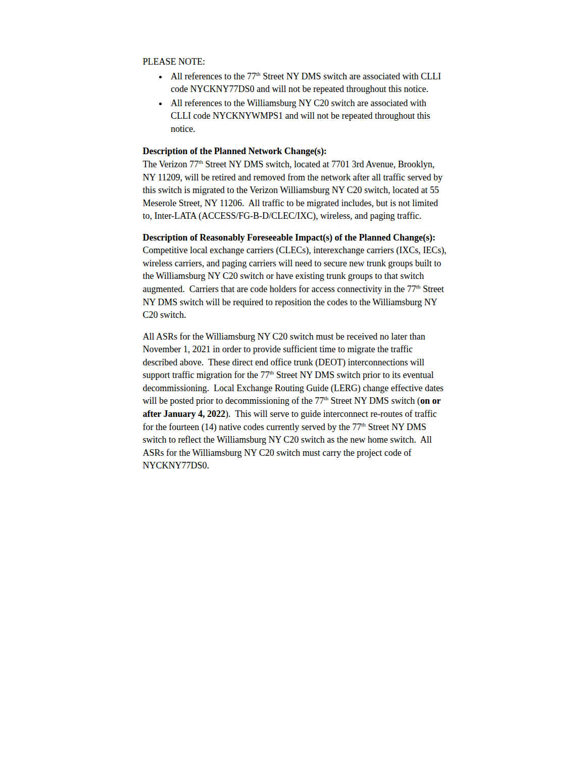PLEASE NOTE:
All references to the 77th Street NY DMS switch are associated with CLLI code NYCKNY77DS0 and will not be repeated throughout this notice.
All references to the Williamsburg NY C20 switch are associated with CLLI code NYCKNYWMPS1 and will not be repeated throughout this notice.
Description of the Planned Network Change(s):
The Verizon 77th Street NY DMS switch, located at 7701 3rd Avenue, Brooklyn, NY 11209, will be retired and removed from the network after all traffic served by this switch is migrated to the Verizon Williamsburg NY C20 switch, located at 55 Meserole Street, NY 11206. All traffic to be migrated includes, but is not limited to, Inter-LATA (ACCESS/FG-B-D/CLEC/IXC), wireless, and paging traffic.
Description of Reasonably Foreseeable Impact(s) of the Planned Change(s):
Competitive local exchange carriers (CLECs), interexchange carriers (IXCs, IECs), wireless carriers, and paging carriers will need to secure new trunk groups built to the Williamsburg NY C20 switch or have existing trunk groups to that switch augmented. Carriers that are code holders for access connectivity in the 77th Street NY DMS switch will be required to reposition the codes to the Williamsburg NY C20 switch.
All ASRs for the Williamsburg NY C20 switch must be received no later than November 1, 2021 in order to provide sufficient time to migrate the traffic described above. These direct end office trunk (DEOT) interconnections will support traffic migration for the 77th Street NY DMS switch prior to its eventual decommissioning. Local Exchange Routing Guide (LERG) change effective dates will be posted prior to decommissioning of the 77th Street NY DMS switch (on or after January 4, 2022). This will serve to guide interconnect re-routes of traffic for the fourteen (14) native codes currently served by the 77th Street NY DMS switch to reflect the Williamsburg NY C20 switch as the new home switch. All ASRs for the Williamsburg NY C20 switch must carry the project code of NYCKNY77DS0.